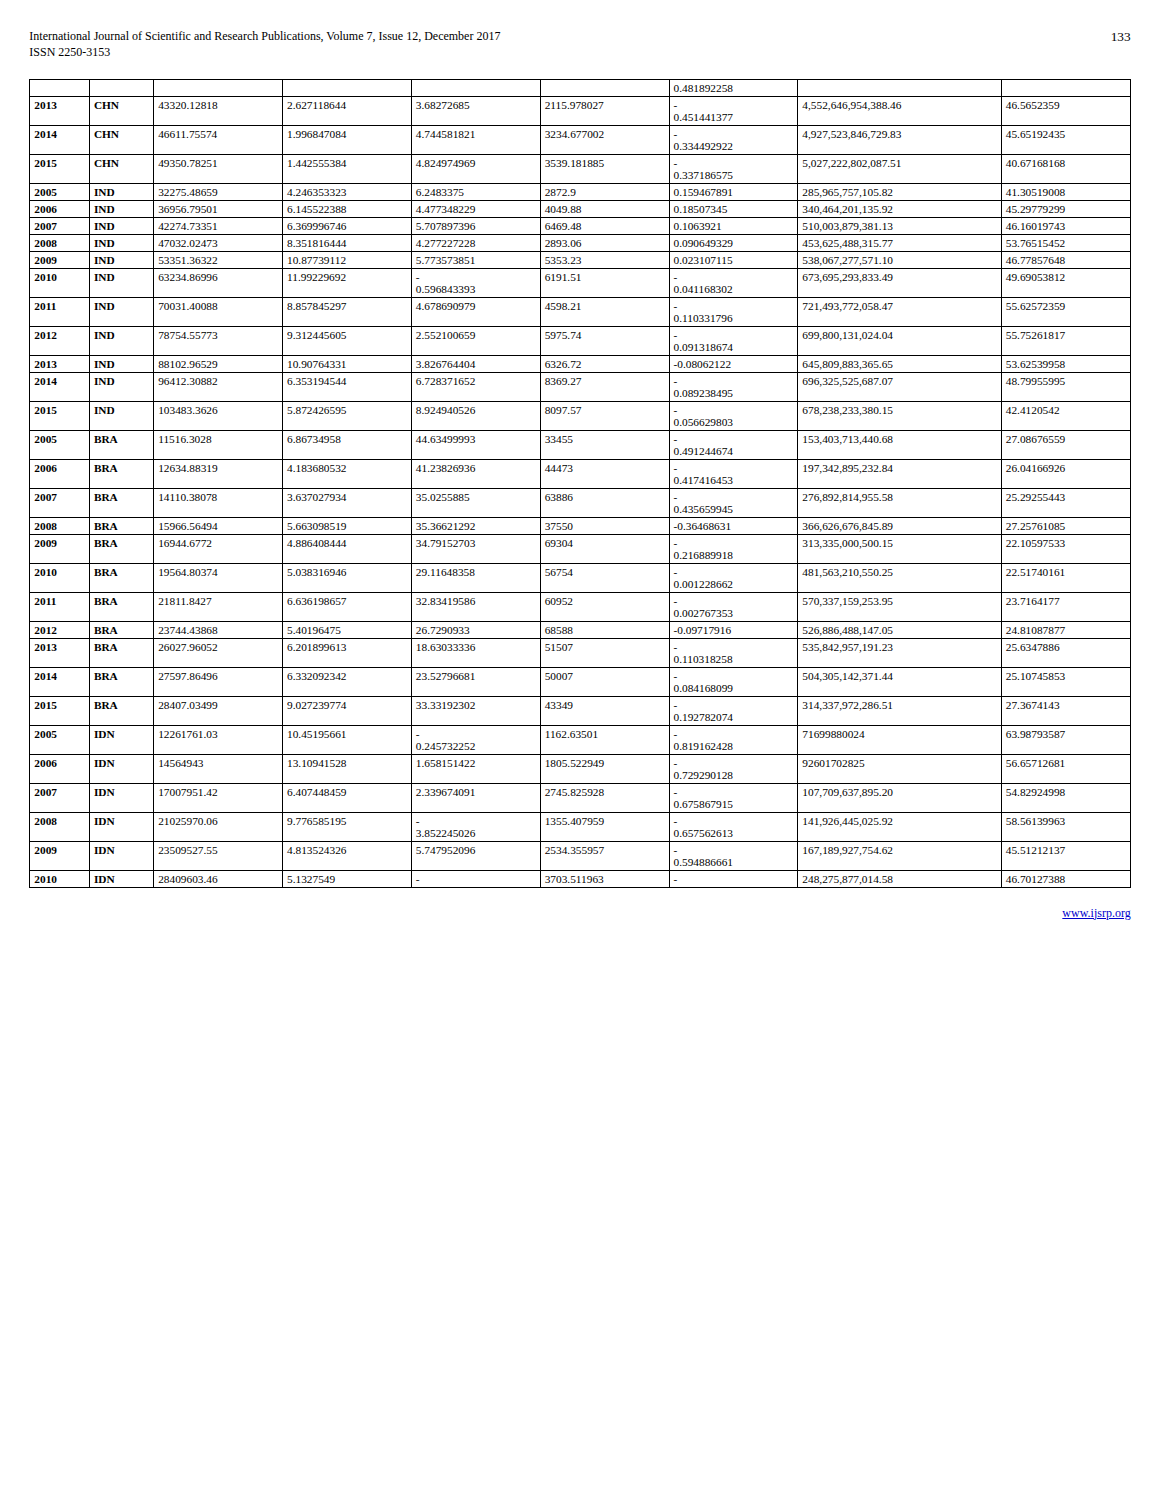International Journal of Scientific and Research Publications, Volume 7, Issue 12, December 2017
ISSN 2250-3153
133
| | | | | | | 0.481892258 | | |
| 2013 | CHN | 43320.12818 | 2.627118644 | 3.68272685 | 2115.978027 | - 0.451441377 | 4,552,646,954,388.46 | 46.5652359 |
| 2014 | CHN | 46611.75574 | 1.996847084 | 4.744581821 | 3234.677002 | - 0.334492922 | 4,927,523,846,729.83 | 45.65192435 |
| 2015 | CHN | 49350.78251 | 1.442555384 | 4.824974969 | 3539.181885 | - 0.337186575 | 5,027,222,802,087.51 | 40.67168168 |
| 2005 | IND | 32275.48659 | 4.246353323 | 6.2483375 | 2872.9 | 0.159467891 | 285,965,757,105.82 | 41.30519008 |
| 2006 | IND | 36956.79501 | 6.145522388 | 4.477348229 | 4049.88 | 0.18507345 | 340,464,201,135.92 | 45.29779299 |
| 2007 | IND | 42274.73351 | 6.369996746 | 5.707897396 | 6469.48 | 0.1063921 | 510,003,879,381.13 | 46.16019743 |
| 2008 | IND | 47032.02473 | 8.351816444 | 4.277227228 | 2893.06 | 0.090649329 | 453,625,488,315.77 | 53.76515452 |
| 2009 | IND | 53351.36322 | 10.87739112 | 5.773573851 | 5353.23 | 0.023107115 | 538,067,277,571.10 | 46.77857648 |
| 2010 | IND | 63234.86996 | 11.99229692 | - 0.596843393 | 6191.51 | - 0.041168302 | 673,695,293,833.49 | 49.69053812 |
| 2011 | IND | 70031.40088 | 8.857845297 | 4.678690979 | 4598.21 | - 0.110331796 | 721,493,772,058.47 | 55.62572359 |
| 2012 | IND | 78754.55773 | 9.312445605 | 2.552100659 | 5975.74 | - 0.091318674 | 699,800,131,024.04 | 55.75261817 |
| 2013 | IND | 88102.96529 | 10.90764331 | 3.826764404 | 6326.72 | -0.08062122 | 645,809,883,365.65 | 53.62539958 |
| 2014 | IND | 96412.30882 | 6.353194544 | 6.728371652 | 8369.27 | - 0.089238495 | 696,325,525,687.07 | 48.79955995 |
| 2015 | IND | 103483.3626 | 5.872426595 | 8.924940526 | 8097.57 | - 0.056629803 | 678,238,233,380.15 | 42.4120542 |
| 2005 | BRA | 11516.3028 | 6.86734958 | 44.63499993 | 33455 | - 0.491244674 | 153,403,713,440.68 | 27.08676559 |
| 2006 | BRA | 12634.88319 | 4.183680532 | 41.23826936 | 44473 | - 0.417416453 | 197,342,895,232.84 | 26.04166926 |
| 2007 | BRA | 14110.38078 | 3.637027934 | 35.0255885 | 63886 | - 0.435659945 | 276,892,814,955.58 | 25.29255443 |
| 2008 | BRA | 15966.56494 | 5.663098519 | 35.36621292 | 37550 | -0.36468631 | 366,626,676,845.89 | 27.25761085 |
| 2009 | BRA | 16944.6772 | 4.886408444 | 34.79152703 | 69304 | - 0.216889918 | 313,335,000,500.15 | 22.10597533 |
| 2010 | BRA | 19564.80374 | 5.038316946 | 29.11648358 | 56754 | - 0.001228662 | 481,563,210,550.25 | 22.51740161 |
| 2011 | BRA | 21811.8427 | 6.636198657 | 32.83419586 | 60952 | - 0.002767353 | 570,337,159,253.95 | 23.7164177 |
| 2012 | BRA | 23744.43868 | 5.40196475 | 26.7290933 | 68588 | -0.09717916 | 526,886,488,147.05 | 24.81087877 |
| 2013 | BRA | 26027.96052 | 6.201899613 | 18.63033336 | 51507 | - 0.110318258 | 535,842,957,191.23 | 25.6347886 |
| 2014 | BRA | 27597.86496 | 6.332092342 | 23.52796681 | 50007 | - 0.084168099 | 504,305,142,371.44 | 25.10745853 |
| 2015 | BRA | 28407.03499 | 9.027239774 | 33.33192302 | 43349 | - 0.192782074 | 314,337,972,286.51 | 27.3674143 |
| 2005 | IDN | 12261761.03 | 10.45195661 | - 0.245732252 | 1162.63501 | - 0.819162428 | 71699880024 | 63.98793587 |
| 2006 | IDN | 14564943 | 13.10941528 | 1.658151422 | 1805.522949 | - 0.729290128 | 92601702825 | 56.65712681 |
| 2007 | IDN | 17007951.42 | 6.407448459 | 2.339674091 | 2745.825928 | - 0.675867915 | 107,709,637,895.20 | 54.82924998 |
| 2008 | IDN | 21025970.06 | 9.776585195 | - 3.852245026 | 1355.407959 | - 0.657562613 | 141,926,445,025.92 | 58.56139963 |
| 2009 | IDN | 23509527.55 | 4.813524326 | 5.747952096 | 2534.355957 | - 0.594886661 | 167,189,927,754.62 | 45.51212137 |
| 2010 | IDN | 28409603.46 | 5.1327549 | - | 3703.511963 | - | 248,275,877,014.58 | 46.70127388 |
www.ijsrp.org